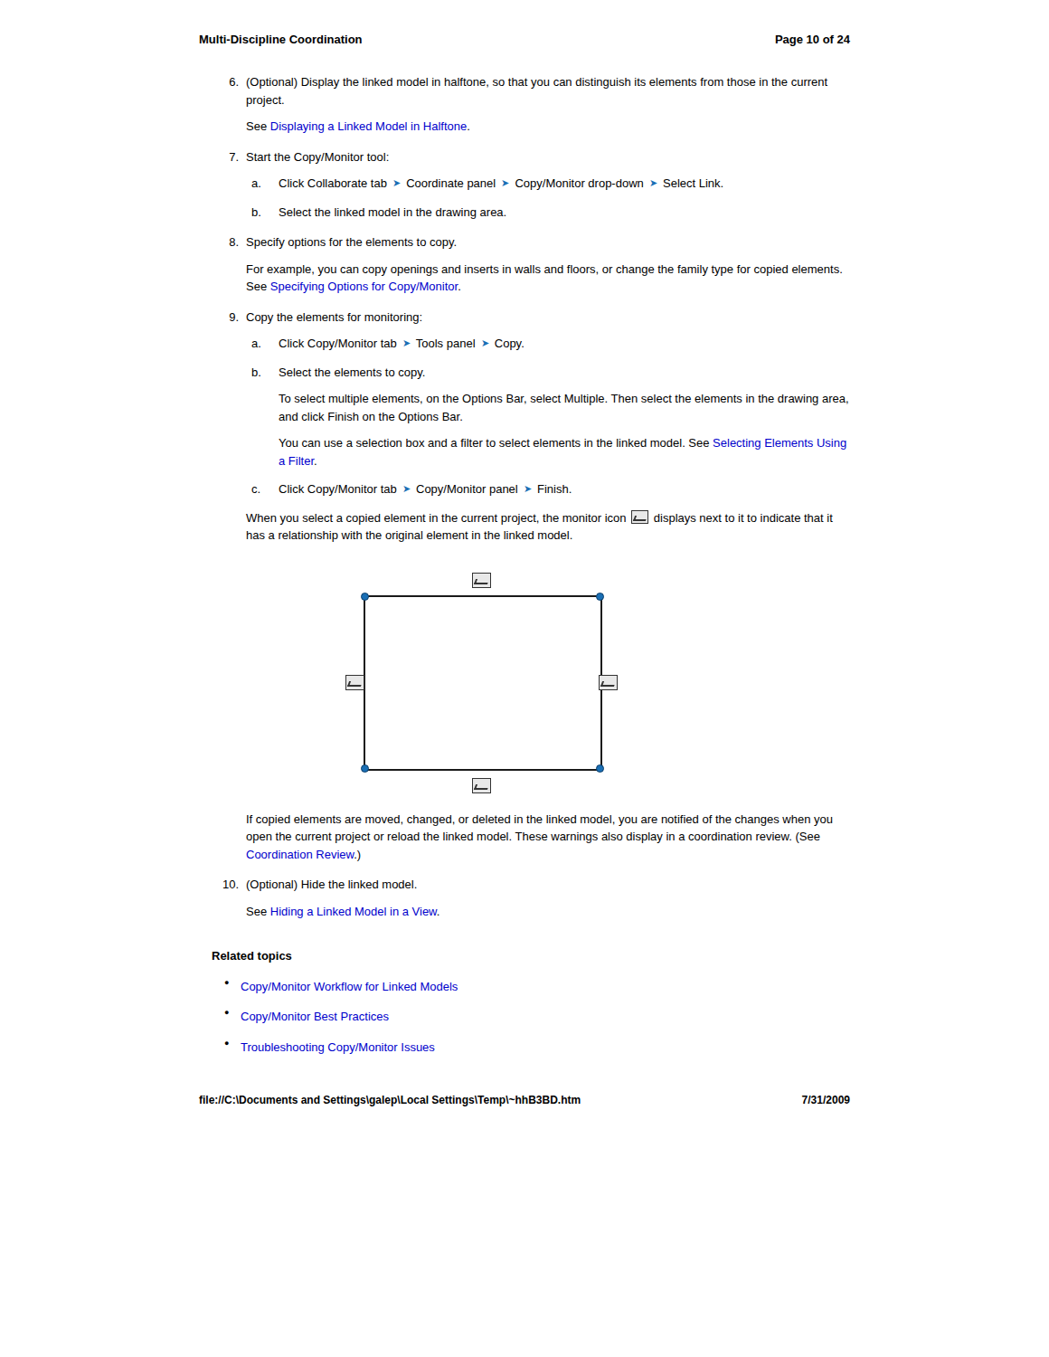Multi-Discipline Coordination Page 10 of 24
(Optional) Display the linked model in halftone, so that you can distinguish its elements from those in the current project.
See Displaying a Linked Model in Halftone.
Start the Copy/Monitor tool:
Click Collaborate tab ➤ Coordinate panel ➤ Copy/Monitor drop-down ➤ Select Link.
Select the linked model in the drawing area.
Specify options for the elements to copy.
For example, you can copy openings and inserts in walls and floors, or change the family type for copied elements. See Specifying Options for Copy/Monitor.
Copy the elements for monitoring:
Click Copy/Monitor tab ➤ Tools panel ➤ Copy.
Select the elements to copy.
To select multiple elements, on the Options Bar, select Multiple. Then select the elements in the drawing area, and click Finish on the Options Bar.
You can use a selection box and a filter to select elements in the linked model. See Selecting Elements Using a Filter.
Click Copy/Monitor tab ➤ Copy/Monitor panel ➤ Finish.
When you select a copied element in the current project, the monitor icon displays next to it to indicate that it has a relationship with the original element in the linked model.
If copied elements are moved, changed, or deleted in the linked model, you are notified of the changes when you open the current project or reload the linked model. These warnings also display in a coordination review. (See Coordination Review.)
(Optional) Hide the linked model.
See Hiding a Linked Model in a View.
Related topics
Copy/Monitor Workflow for Linked Models
Copy/Monitor Best Practices
Troubleshooting Copy/Monitor Issues
file://C:\Documents and Settings\galep\Local Settings\Temp\~hhB3BD.htm 7/31/2009